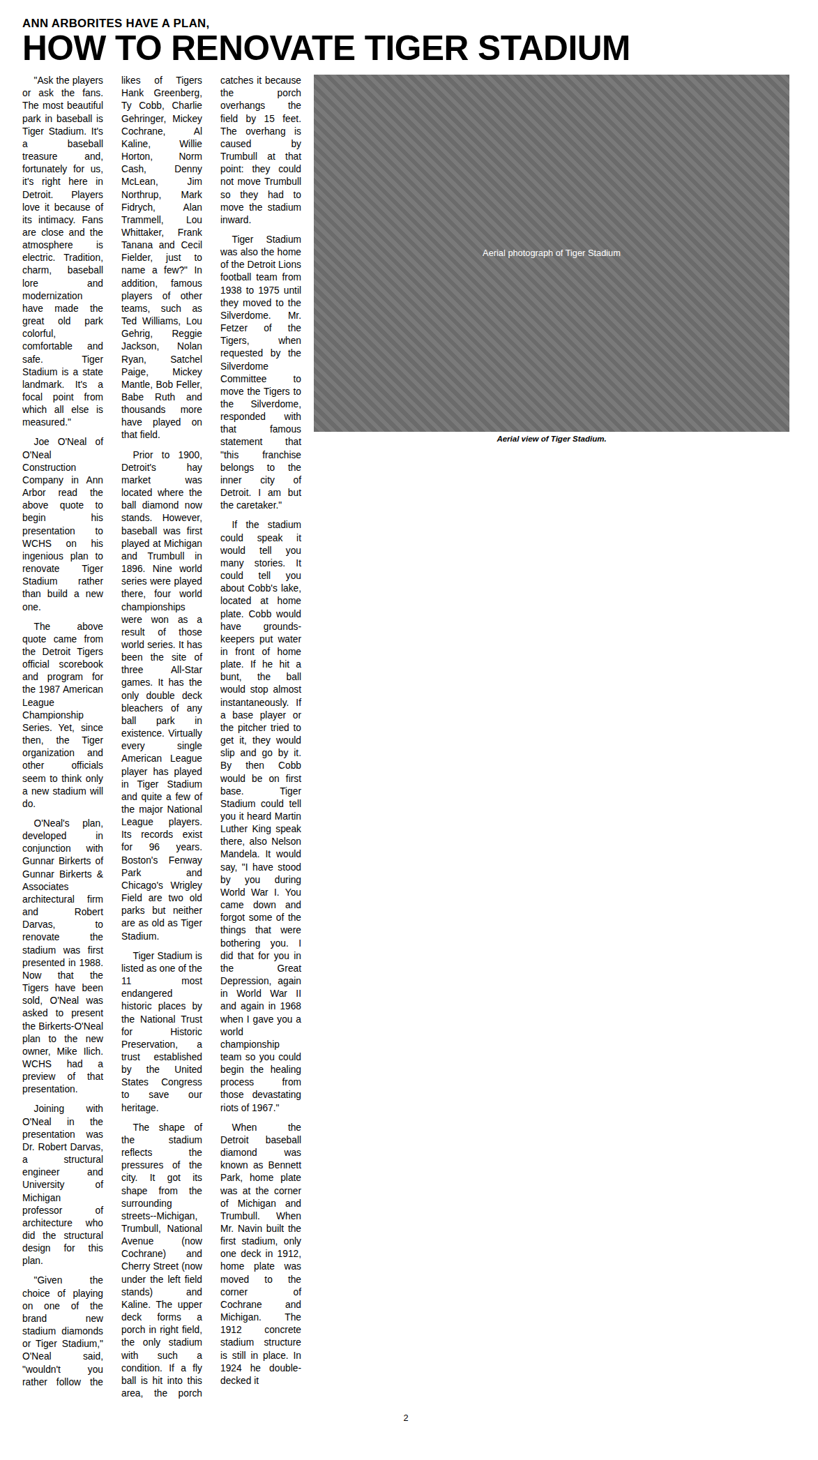ANN ARBORITES HAVE A PLAN,
HOW TO RENOVATE TIGER STADIUM
Aerial photograph of Tiger Stadium
Aerial view of Tiger Stadium.
"Ask the players or ask the fans. The most beautiful park in baseball is Tiger Stadium. It's a baseball treasure and, fortunately for us, it's right here in Detroit. Players love it because of its intimacy. Fans are close and the atmosphere is electric. Tradition, charm, baseball lore and modernization have made the great old park colorful, comfortable and safe. Tiger Stadium is a state landmark. It's a focal point from which all else is measured."
Joe O'Neal of O'Neal Construction Company in Ann Arbor read the above quote to begin his presentation to WCHS on his ingenious plan to renovate Tiger Stadium rather than build a new one.
The above quote came from the Detroit Tigers official scorebook and program for the 1987 American League Championship Series. Yet, since then, the Tiger organization and other officials seem to think only a new stadium will do.
O'Neal's plan, developed in conjunction with Gunnar Birkerts of Gunnar Birkerts & Associates architectural firm and Robert Darvas, to renovate the stadium was first presented in 1988. Now that the Tigers have been sold, O'Neal was asked to present the Birkerts-O'Neal plan to the new owner, Mike Ilich. WCHS had a preview of that presentation.
Joining with O'Neal in the presentation was Dr. Robert Darvas, a structural engineer and University of Michigan professor of architecture who did the structural design for this plan.
"Given the choice of playing on one of the brand new stadium diamonds or Tiger Stadium," O'Neal said, "wouldn't you rather follow the likes of Tigers Hank Greenberg, Ty Cobb, Charlie Gehringer, Mickey Cochrane, Al Kaline, Willie Horton, Norm Cash, Denny McLean, Jim Northrup, Mark Fidrych, Alan Trammell, Lou Whittaker, Frank Tanana and Cecil Fielder, just to name a few?" In addition, famous players of other teams, such as Ted Williams, Lou Gehrig, Reggie Jackson, Nolan Ryan, Satchel Paige, Mickey Mantle, Bob Feller, Babe Ruth and thousands more have played on that field.
Prior to 1900, Detroit's hay market was located where the ball diamond now stands. However, baseball was first played at Michigan and Trumbull in 1896. Nine world series were played there, four world championships were won as a result of those world series. It has been the site of three All-Star games. It has the only double deck bleachers of any ball park in existence. Virtually every single American League player has played in Tiger Stadium and quite a few of the major National League players. Its records exist for 96 years. Boston's Fenway Park and Chicago's Wrigley Field are two old parks but neither are as old as Tiger Stadium.
Tiger Stadium is listed as one of the 11 most endangered historic places by the National Trust for Historic Preservation, a trust established by the United States Congress to save our heritage.
The shape of the stadium reflects the pressures of the city. It got its shape from the surrounding streets--Michigan, Trumbull, National Avenue (now Cochrane) and Cherry Street (now under the left field stands) and Kaline. The upper deck forms a porch in right field, the only stadium with such a condition. If a fly ball is hit into this area, the porch catches it because the porch overhangs the field by 15 feet. The overhang is caused by Trumbull at that point: they could not move Trumbull so they had to move the stadium inward.
Tiger Stadium was also the home of the Detroit Lions football team from 1938 to 1975 until they moved to the Silverdome. Mr. Fetzer of the Tigers, when requested by the Silverdome Committee to move the Tigers to the Silverdome, responded with that famous statement that "this franchise belongs to the inner city of Detroit. I am but the caretaker."
If the stadium could speak it would tell you many stories. It could tell you about Cobb's lake, located at home plate. Cobb would have grounds-keepers put water in front of home plate. If he hit a bunt, the ball would stop almost instantaneously. If a base player or the pitcher tried to get it, they would slip and go by it. By then Cobb would be on first base. Tiger Stadium could tell you it heard Martin Luther King speak there, also Nelson Mandela. It would say, "I have stood by you during World War I. You came down and forgot some of the things that were bothering you. I did that for you in the Great Depression, again in World War II and again in 1968 when I gave you a world championship team so you could begin the healing process from those devastating riots of 1967."
When the Detroit baseball diamond was known as Bennett Park, home plate was at the corner of Michigan and Trumbull. When Mr. Navin built the first stadium, only one deck in 1912, home plate was moved to the corner of Cochrane and Michigan. The 1912 concrete stadium structure is still in place. In 1924 he double-decked it
2